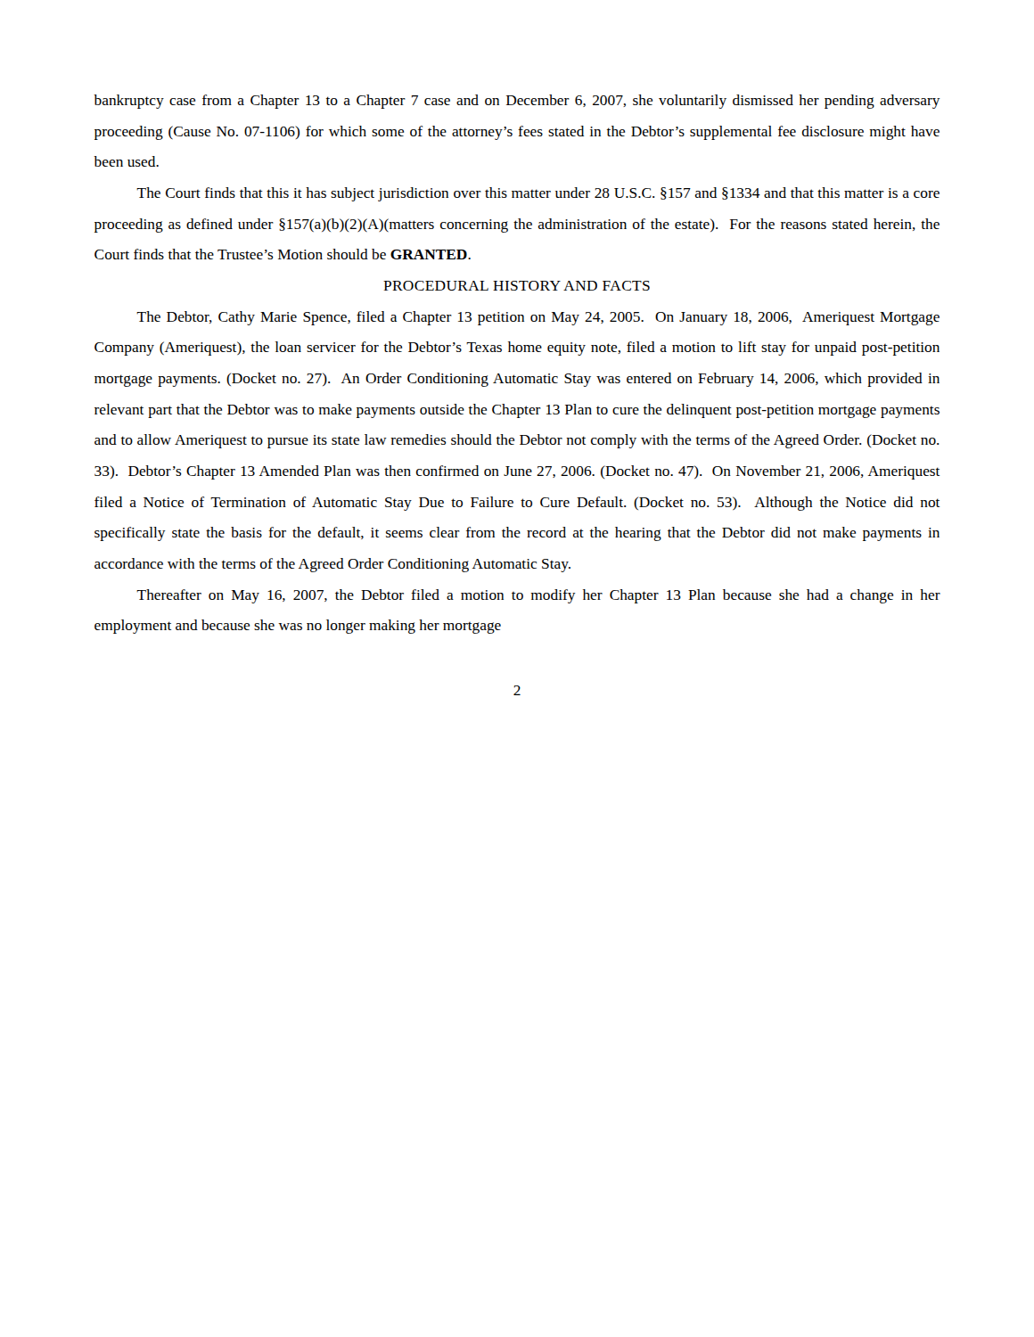bankruptcy case from a Chapter 13 to a Chapter 7 case and on December 6, 2007, she voluntarily dismissed her pending adversary proceeding (Cause No. 07-1106) for which some of the attorney’s fees stated in the Debtor’s supplemental fee disclosure might have been used.
The Court finds that this it has subject jurisdiction over this matter under 28 U.S.C. §157 and §1334 and that this matter is a core proceeding as defined under §157(a)(b)(2)(A)(matters concerning the administration of the estate). For the reasons stated herein, the Court finds that the Trustee’s Motion should be GRANTED.
Procedural History and Facts
The Debtor, Cathy Marie Spence, filed a Chapter 13 petition on May 24, 2005. On January 18, 2006, Ameriquest Mortgage Company (Ameriquest), the loan servicer for the Debtor’s Texas home equity note, filed a motion to lift stay for unpaid post-petition mortgage payments. (Docket no. 27). An Order Conditioning Automatic Stay was entered on February 14, 2006, which provided in relevant part that the Debtor was to make payments outside the Chapter 13 Plan to cure the delinquent post-petition mortgage payments and to allow Ameriquest to pursue its state law remedies should the Debtor not comply with the terms of the Agreed Order. (Docket no. 33). Debtor’s Chapter 13 Amended Plan was then confirmed on June 27, 2006. (Docket no. 47). On November 21, 2006, Ameriquest filed a Notice of Termination of Automatic Stay Due to Failure to Cure Default. (Docket no. 53). Although the Notice did not specifically state the basis for the default, it seems clear from the record at the hearing that the Debtor did not make payments in accordance with the terms of the Agreed Order Conditioning Automatic Stay.
Thereafter on May 16, 2007, the Debtor filed a motion to modify her Chapter 13 Plan because she had a change in her employment and because she was no longer making her mortgage
2